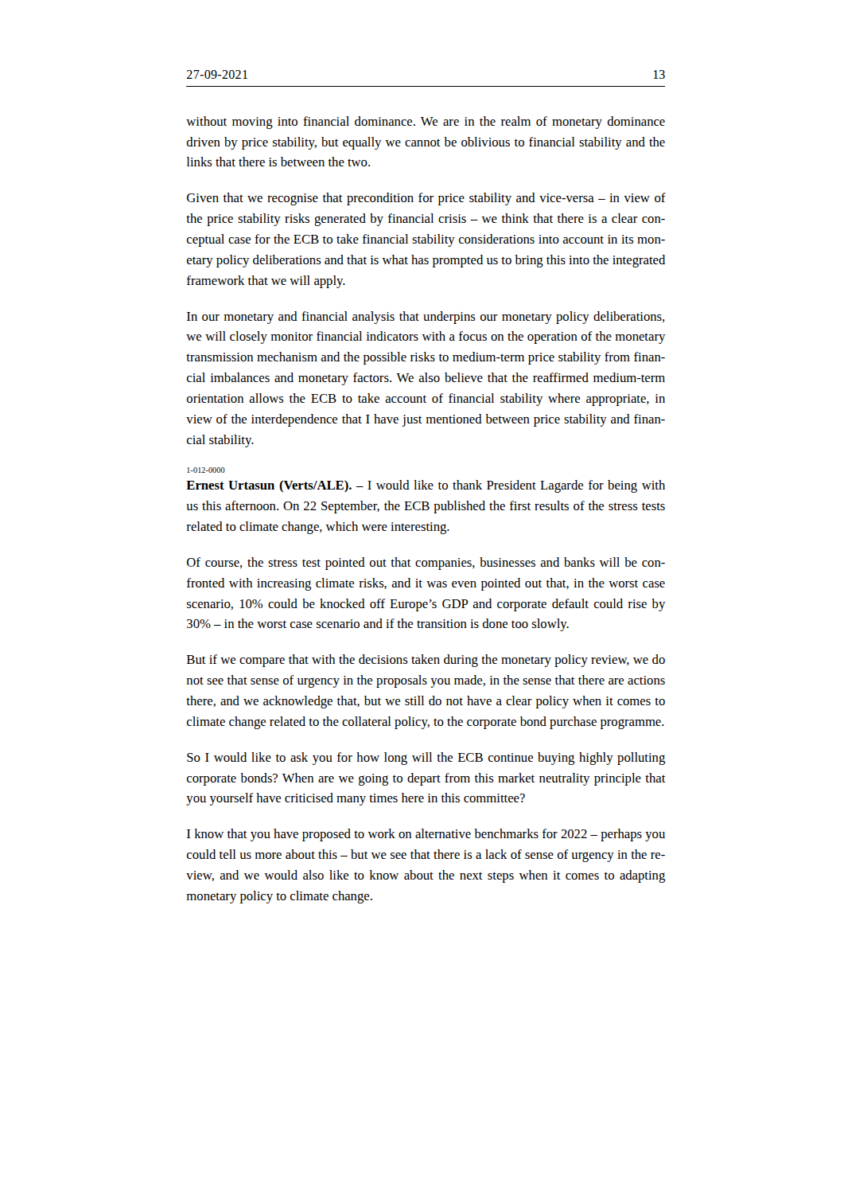27-09-2021 13
without moving into financial dominance. We are in the realm of monetary dominance driven by price stability, but equally we cannot be oblivious to financial stability and the links that there is between the two.
Given that we recognise that precondition for price stability and vice-versa – in view of the price stability risks generated by financial crisis – we think that there is a clear conceptual case for the ECB to take financial stability considerations into account in its monetary policy deliberations and that is what has prompted us to bring this into the integrated framework that we will apply.
In our monetary and financial analysis that underpins our monetary policy deliberations, we will closely monitor financial indicators with a focus on the operation of the monetary transmission mechanism and the possible risks to medium-term price stability from financial imbalances and monetary factors. We also believe that the reaffirmed medium-term orientation allows the ECB to take account of financial stability where appropriate, in view of the interdependence that I have just mentioned between price stability and financial stability.
1-012-0000
Ernest Urtasun (Verts/ALE). – I would like to thank President Lagarde for being with us this afternoon. On 22 September, the ECB published the first results of the stress tests related to climate change, which were interesting.
Of course, the stress test pointed out that companies, businesses and banks will be confronted with increasing climate risks, and it was even pointed out that, in the worst case scenario, 10% could be knocked off Europe’s GDP and corporate default could rise by 30% – in the worst case scenario and if the transition is done too slowly.
But if we compare that with the decisions taken during the monetary policy review, we do not see that sense of urgency in the proposals you made, in the sense that there are actions there, and we acknowledge that, but we still do not have a clear policy when it comes to climate change related to the collateral policy, to the corporate bond purchase programme.
So I would like to ask you for how long will the ECB continue buying highly polluting corporate bonds? When are we going to depart from this market neutrality principle that you yourself have criticised many times here in this committee?
I know that you have proposed to work on alternative benchmarks for 2022 – perhaps you could tell us more about this – but we see that there is a lack of sense of urgency in the review, and we would also like to know about the next steps when it comes to adapting monetary policy to climate change.